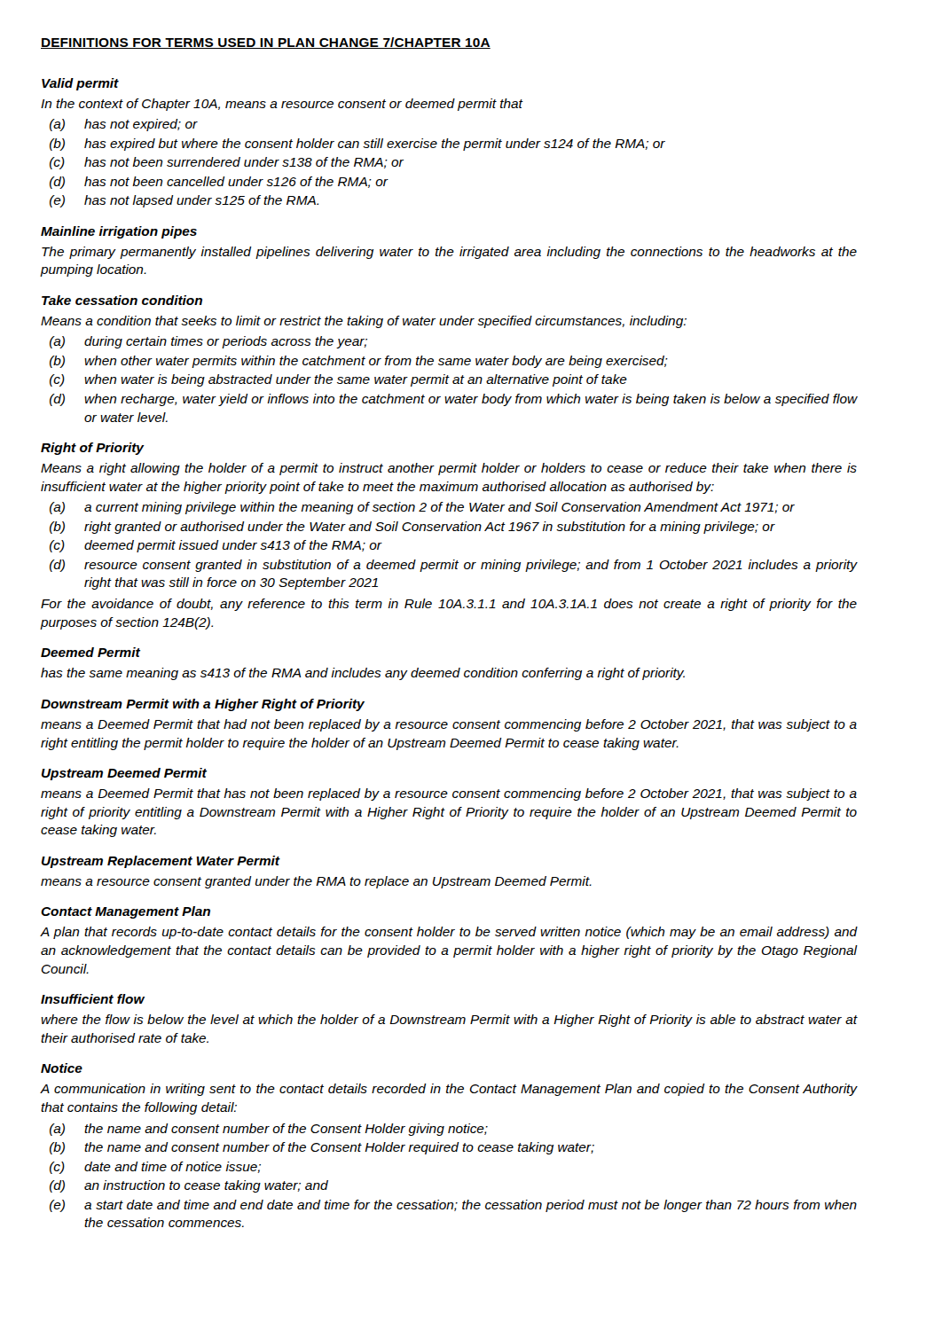DEFINITIONS FOR TERMS USED IN PLAN CHANGE 7/CHAPTER 10A
Valid permit
In the context of Chapter 10A, means a resource consent or deemed permit that
(a) has not expired; or
(b) has expired but where the consent holder can still exercise the permit under s124 of the RMA; or
(c) has not been surrendered under s138 of the RMA; or
(d) has not been cancelled under s126 of the RMA; or
(e) has not lapsed under s125 of the RMA.
Mainline irrigation pipes
The primary permanently installed pipelines delivering water to the irrigated area including the connections to the headworks at the pumping location.
Take cessation condition
Means a condition that seeks to limit or restrict the taking of water under specified circumstances, including:
(a) during certain times or periods across the year;
(b) when other water permits within the catchment or from the same water body are being exercised;
(c) when water is being abstracted under the same water permit at an alternative point of take
(d) when recharge, water yield or inflows into the catchment or water body from which water is being taken is below a specified flow or water level.
Right of Priority
Means a right allowing the holder of a permit to instruct another permit holder or holders to cease or reduce their take when there is insufficient water at the higher priority point of take to meet the maximum authorised allocation as authorised by:
(a) a current mining privilege within the meaning of section 2 of the Water and Soil Conservation Amendment Act 1971; or
(b) right granted or authorised under the Water and Soil Conservation Act 1967 in substitution for a mining privilege; or
(c) deemed permit issued under s413 of the RMA; or
(d) resource consent granted in substitution of a deemed permit or mining privilege; and from 1 October 2021 includes a priority right that was still in force on 30 September 2021
For the avoidance of doubt, any reference to this term in Rule 10A.3.1.1 and 10A.3.1A.1 does not create a right of priority for the purposes of section 124B(2).
Deemed Permit
has the same meaning as s413 of the RMA and includes any deemed condition conferring a right of priority.
Downstream Permit with a Higher Right of Priority
means a Deemed Permit that had not been replaced by a resource consent commencing before 2 October 2021, that was subject to a right entitling the permit holder to require the holder of an Upstream Deemed Permit to cease taking water.
Upstream Deemed Permit
means a Deemed Permit that has not been replaced by a resource consent commencing before 2 October 2021, that was subject to a right of priority entitling a Downstream Permit with a Higher Right of Priority to require the holder of an Upstream Deemed Permit to cease taking water.
Upstream Replacement Water Permit
means a resource consent granted under the RMA to replace an Upstream Deemed Permit.
Contact Management Plan
A plan that records up-to-date contact details for the consent holder to be served written notice (which may be an email address) and an acknowledgement that the contact details can be provided to a permit holder with a higher right of priority by the Otago Regional Council.
Insufficient flow
where the flow is below the level at which the holder of a Downstream Permit with a Higher Right of Priority is able to abstract water at their authorised rate of take.
Notice
A communication in writing sent to the contact details recorded in the Contact Management Plan and copied to the Consent Authority that contains the following detail:
(a) the name and consent number of the Consent Holder giving notice;
(b) the name and consent number of the Consent Holder required to cease taking water;
(c) date and time of notice issue;
(d) an instruction to cease taking water; and
(e) a start date and time and end date and time for the cessation; the cessation period must not be longer than 72 hours from when the cessation commences.